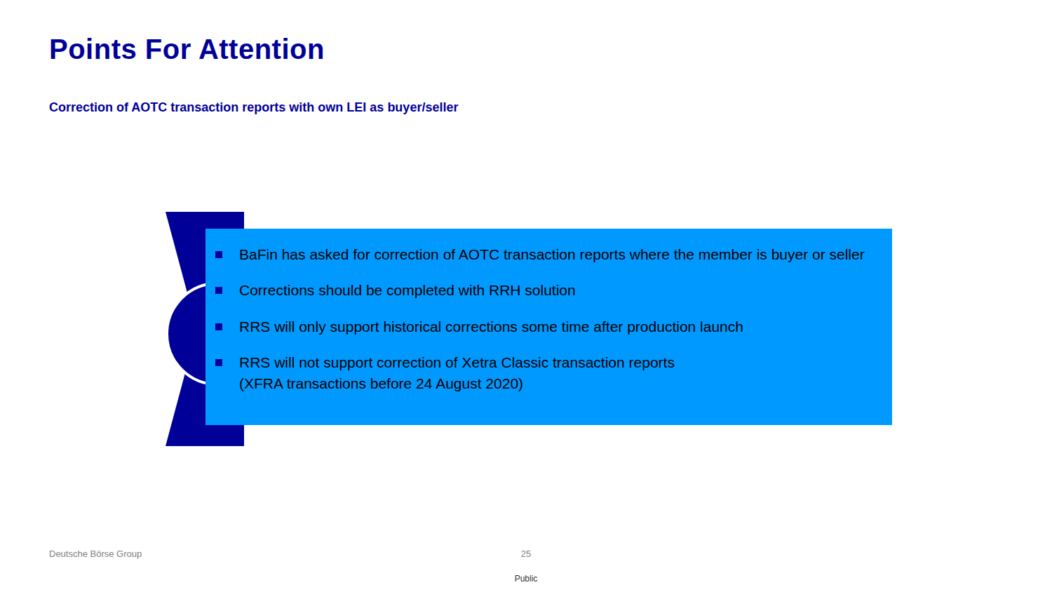Points For Attention
Correction of AOTC transaction reports with own LEI as buyer/seller
!
BaFin has asked for correction of AOTC transaction reports where the member is buyer or seller
Corrections should be completed with RRH solution
RRS will only support historical corrections some time after production launch
RRS will not support correction of Xetra Classic transaction reports
(XFRA transactions before 24 August 2020)
Deutsche Börse Group
25
Public